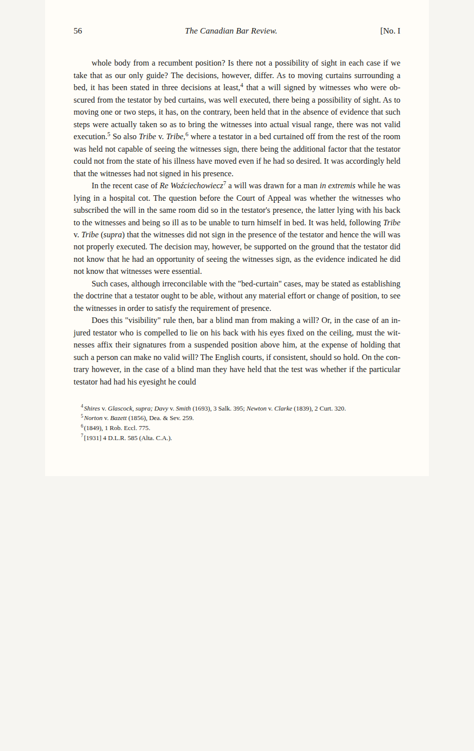56 The Canadian Bar Review. [No. I
whole body from a recumbent position? Is there not a possibility of sight in each case if we take that as our only guide? The decisions, however, differ. As to moving curtains surrounding a bed, it has been stated in three decisions at least,4 that a will signed by witnesses who were obscured from the testator by bed curtains, was well executed, there being a possibility of sight. As to moving one or two steps, it has, on the contrary, been held that in the absence of evidence that such steps were actually taken so as to bring the witnesses into actual visual range, there was not valid execution.5 So also Tribe v. Tribe,6 where a testator in a bed curtained off from the rest of the room was held not capable of seeing the witnesses sign, there being the additional factor that the testator could not from the state of his illness have moved even if he had so desired. It was accordingly held that the witnesses had not signed in his presence.
In the recent case of Re Woźciechowiecz7 a will was drawn for a man in extremis while he was lying in a hospital cot. The question before the Court of Appeal was whether the witnesses who subscribed the will in the same room did so in the testator's presence, the latter lying with his back to the witnesses and being so ill as to be unable to turn himself in bed. It was held, following Tribe v. Tribe (supra) that the witnesses did not sign in the presence of the testator and hence the will was not properly executed. The decision may, however, be supported on the ground that the testator did not know that he had an opportunity of seeing the witnesses sign, as the evidence indicated he did not know that witnesses were essential.
Such cases, although irreconcilable with the "bed-curtain" cases, may be stated as establishing the doctrine that a testator ought to be able, without any material effort or change of position, to see the witnesses in order to satisfy the requirement of presence.
Does this "visibility" rule then, bar a blind man from making a will? Or, in the case of an injured testator who is compelled to lie on his back with his eyes fixed on the ceiling, must the witnesses affix their signatures from a suspended position above him, at the expense of holding that such a person can make no valid will? The English courts, if consistent, should so hold. On the contrary however, in the case of a blind man they have held that the test was whether if the particular testator had had his eyesight he could
4Shires v. Glascock, supra; Davy v. Smith (1693), 3 Salk. 395; Newton v. Clarke (1839), 2 Curt. 320.
5Norton v. Bazett (1856), Dea. & Sev. 259.
6(1849), 1 Rob. Eccl. 775.
7[1931] 4 D.L.R. 585 (Alta. C.A.).